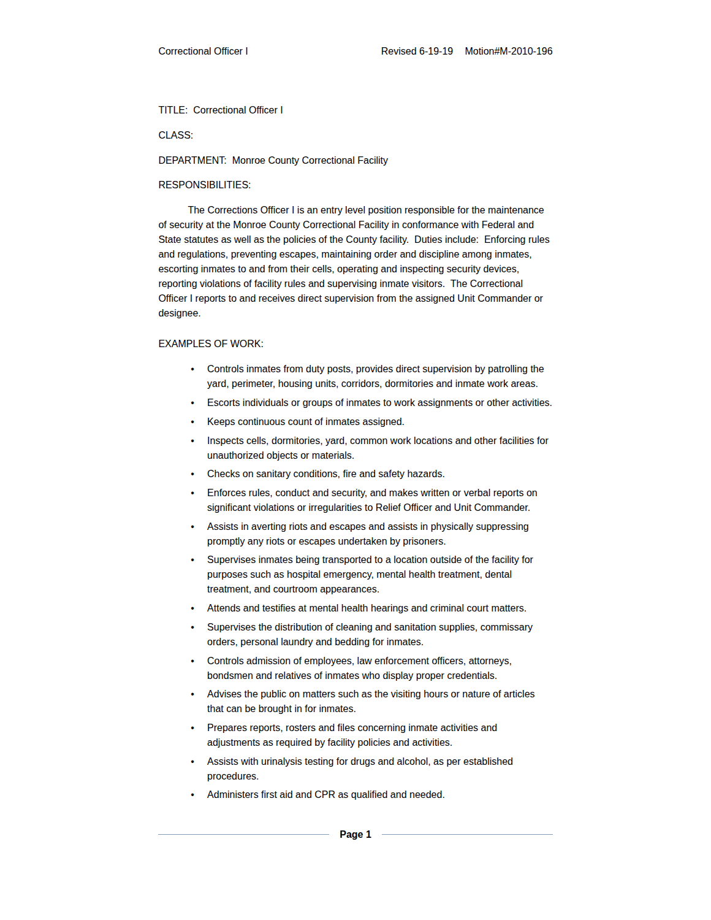Correctional Officer I
Revised 6-19-19 Motion#M-2010-196
TITLE: Correctional Officer I
CLASS:
DEPARTMENT: Monroe County Correctional Facility
RESPONSIBILITIES:
The Corrections Officer I is an entry level position responsible for the maintenance of security at the Monroe County Correctional Facility in conformance with Federal and State statutes as well as the policies of the County facility. Duties include: Enforcing rules and regulations, preventing escapes, maintaining order and discipline among inmates, escorting inmates to and from their cells, operating and inspecting security devices, reporting violations of facility rules and supervising inmate visitors. The Correctional Officer I reports to and receives direct supervision from the assigned Unit Commander or designee.
EXAMPLES OF WORK:
Controls inmates from duty posts, provides direct supervision by patrolling the yard, perimeter, housing units, corridors, dormitories and inmate work areas.
Escorts individuals or groups of inmates to work assignments or other activities.
Keeps continuous count of inmates assigned.
Inspects cells, dormitories, yard, common work locations and other facilities for unauthorized objects or materials.
Checks on sanitary conditions, fire and safety hazards.
Enforces rules, conduct and security, and makes written or verbal reports on significant violations or irregularities to Relief Officer and Unit Commander.
Assists in averting riots and escapes and assists in physically suppressing promptly any riots or escapes undertaken by prisoners.
Supervises inmates being transported to a location outside of the facility for purposes such as hospital emergency, mental health treatment, dental treatment, and courtroom appearances.
Attends and testifies at mental health hearings and criminal court matters.
Supervises the distribution of cleaning and sanitation supplies, commissary orders, personal laundry and bedding for inmates.
Controls admission of employees, law enforcement officers, attorneys, bondsmen and relatives of inmates who display proper credentials.
Advises the public on matters such as the visiting hours or nature of articles that can be brought in for inmates.
Prepares reports, rosters and files concerning inmate activities and adjustments as required by facility policies and activities.
Assists with urinalysis testing for drugs and alcohol, as per established procedures.
Administers first aid and CPR as qualified and needed.
Page 1